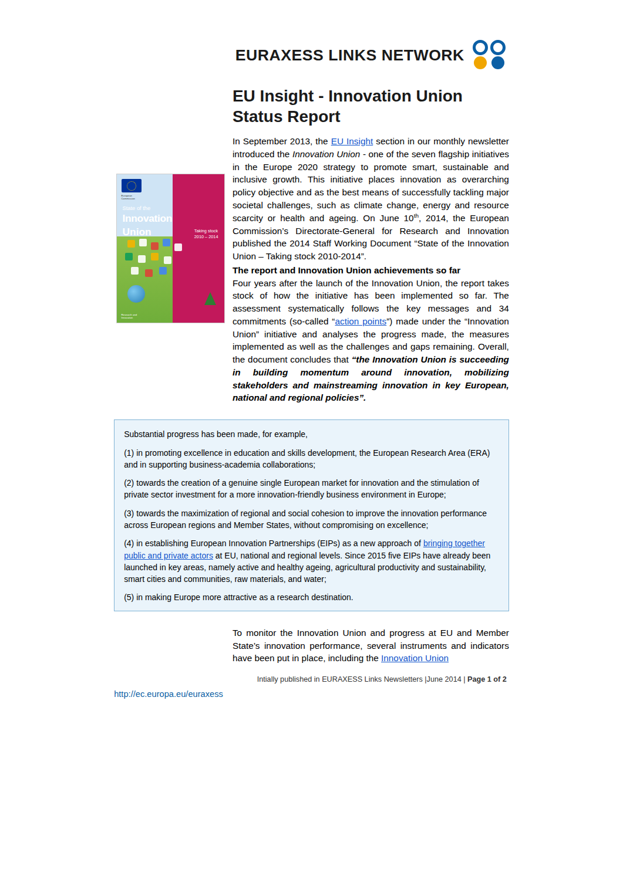EURAXESS LINKS NETWORK
European
Commission
State of the Innovation Union
Taking stock
2010 – 2014
Research and
Innovation
EU Insight - Innovation Union Status Report
In September 2013, the EU Insight section in our monthly newsletter introduced the Innovation Union - one of the seven flagship initiatives in the Europe 2020 strategy to promote smart, sustainable and inclusive growth. This initiative places innovation as overarching policy objective and as the best means of successfully tackling major societal challenges, such as climate change, energy and resource scarcity or health and ageing. On June 10th, 2014, the European Commission’s Directorate-General for Research and Innovation published the 2014 Staff Working Document “State of the Innovation Union – Taking stock 2010-2014”.
The report and Innovation Union achievements so far
Four years after the launch of the Innovation Union, the report takes stock of how the initiative has been implemented so far. The assessment systematically follows the key messages and 34 commitments (so-called “action points”) made under the “Innovation Union” initiative and analyses the progress made, the measures implemented as well as the challenges and gaps remaining. Overall, the document concludes that “the Innovation Union is succeeding in building momentum around innovation, mobilizing stakeholders and mainstreaming innovation in key European, national and regional policies”.
Substantial progress has been made, for example,
(1) in promoting excellence in education and skills development, the European Research Area (ERA) and in supporting business-academia collaborations;
(2) towards the creation of a genuine single European market for innovation and the stimulation of private sector investment for a more innovation-friendly business environment in Europe;
(3) towards the maximization of regional and social cohesion to improve the innovation performance across European regions and Member States, without compromising on excellence;
(4) in establishing European Innovation Partnerships (EIPs) as a new approach of bringing together public and private actors at EU, national and regional levels. Since 2015 five EIPs have already been launched in key areas, namely active and healthy ageing, agricultural productivity and sustainability, smart cities and communities, raw materials, and water;
(5) in making Europe more attractive as a research destination.
To monitor the Innovation Union and progress at EU and Member State’s innovation performance, several instruments and indicators have been put in place, including the Innovation Union
Intially published in EURAXESS Links Newsletters |June 2014 | Page 1 of 2
http://ec.europa.eu/euraxess